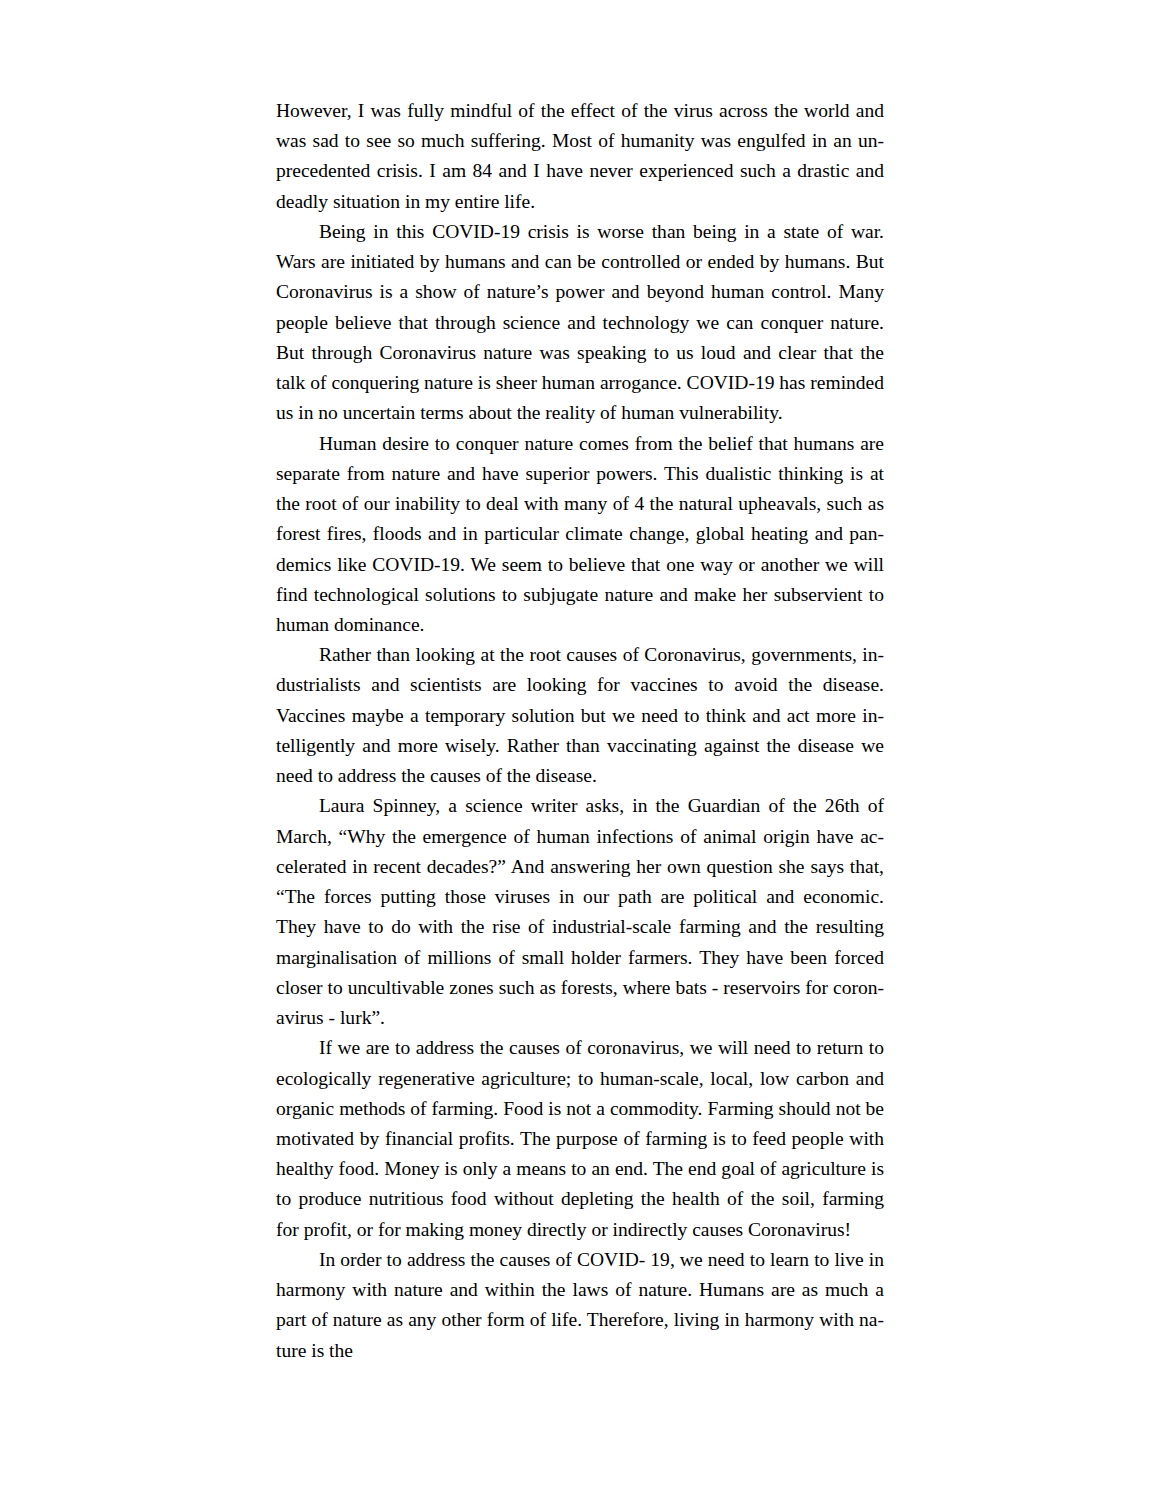However, I was fully mindful of the effect of the virus across the world and was sad to see so much suffering. Most of humanity was engulfed in an unprecedented crisis. I am 84 and I have never experienced such a drastic and deadly situation in my entire life.
Being in this COVID-19 crisis is worse than being in a state of war. Wars are initiated by humans and can be controlled or ended by humans. But Coronavirus is a show of nature’s power and beyond human control. Many people believe that through science and technology we can conquer nature. But through Coronavirus nature was speaking to us loud and clear that the talk of conquering nature is sheer human arrogance. COVID-19 has reminded us in no uncertain terms about the reality of human vulnerability.
Human desire to conquer nature comes from the belief that humans are separate from nature and have superior powers. This dualistic thinking is at the root of our inability to deal with many of 4 the natural upheavals, such as forest fires, floods and in particular climate change, global heating and pandemics like COVID-19. We seem to believe that one way or another we will find technological solutions to subjugate nature and make her subservient to human dominance.
Rather than looking at the root causes of Coronavirus, governments, industrialists and scientists are looking for vaccines to avoid the disease. Vaccines maybe a temporary solution but we need to think and act more intelligently and more wisely. Rather than vaccinating against the disease we need to address the causes of the disease.
Laura Spinney, a science writer asks, in the Guardian of the 26th of March, “Why the emergence of human infections of animal origin have accelerated in recent decades?” And answering her own question she says that, “The forces putting those viruses in our path are political and economic. They have to do with the rise of industrial-scale farming and the resulting marginalisation of millions of small holder farmers. They have been forced closer to uncultivable zones such as forests, where bats - reservoirs for coronavirus - lurk”.
If we are to address the causes of coronavirus, we will need to return to ecologically regenerative agriculture; to human-scale, local, low carbon and organic methods of farming. Food is not a commodity. Farming should not be motivated by financial profits. The purpose of farming is to feed people with healthy food. Money is only a means to an end. The end goal of agriculture is to produce nutritious food without depleting the health of the soil, farming for profit, or for making money directly or indirectly causes Coronavirus!
In order to address the causes of COVID- 19, we need to learn to live in harmony with nature and within the laws of nature. Humans are as much a part of nature as any other form of life. Therefore, living in harmony with nature is the